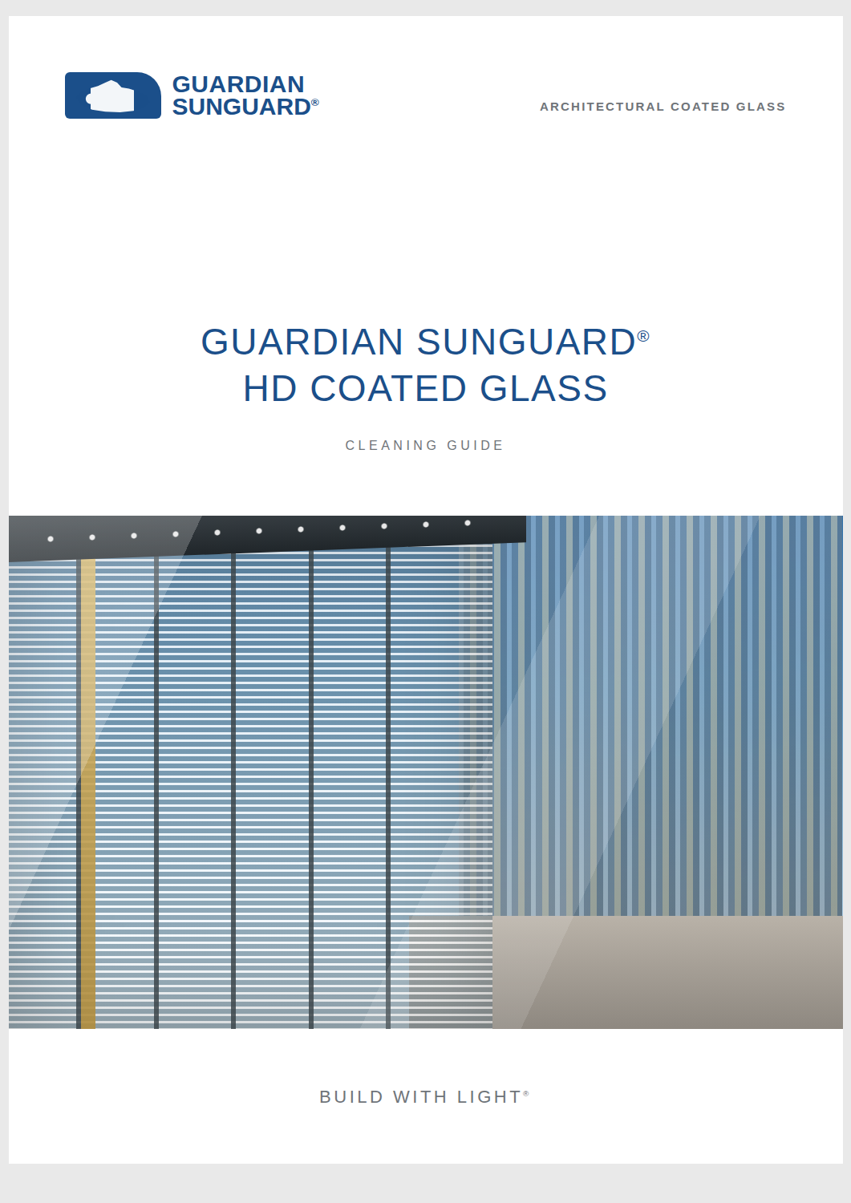GUARDIAN SUNGUARD®
ARCHITECTURAL COATED GLASS
GUARDIAN SUNGUARD®
HD COATED GLASS
CLEANING GUIDE
BUILD WITH LIGHT®